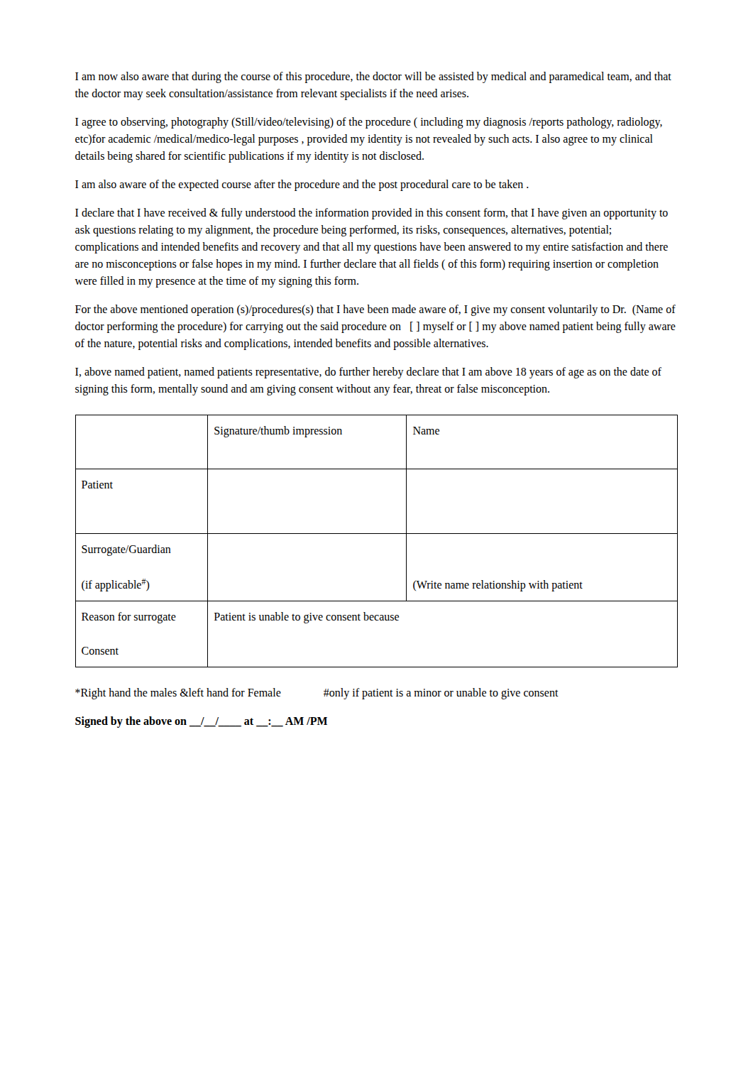I am now also aware that during the course of this procedure, the doctor will be assisted by medical and paramedical team, and that the doctor may seek consultation/assistance from relevant specialists if the need arises.
I agree to observing, photography (Still/video/televising) of the procedure ( including my diagnosis /reports pathology, radiology, etc)for academic /medical/medico-legal purposes , provided my identity is not revealed by such acts. I also agree to my clinical details being shared for scientific publications if my identity is not disclosed.
I am also aware of the expected course after the procedure and the post procedural care to be taken .
I declare that I have received & fully understood the information provided in this consent form, that I have given an opportunity to ask questions relating to my alignment, the procedure being performed, its risks, consequences, alternatives, potential; complications and intended benefits and recovery and that all my questions have been answered to my entire satisfaction and there are no misconceptions or false hopes in my mind. I further declare that all fields ( of this form) requiring insertion or completion were filled in my presence at the time of my signing this form.
For the above mentioned operation (s)/procedures(s) that I have been made aware of, I give my consent voluntarily to Dr. (Name of doctor performing the procedure) for carrying out the said procedure on [ ] myself or [ ] my above named patient being fully aware of the nature, potential risks and complications, intended benefits and possible alternatives.
I, above named patient, named patients representative, do further hereby declare that I am above 18 years of age as on the date of signing this form, mentally sound and am giving consent without any fear, threat or false misconception.
| | Signature/thumb impression | Name |
| Patient | | |
| Surrogate/Guardian (if applicable # ) | | (Write name relationship with patient |
| Reason for surrogate Consent | Patient is unable to give consent because |
*Right hand the males &left hand for Female #only if patient is a minor or unable to give consent
Signed by the above on __/__/____ at __:__ AM /PM